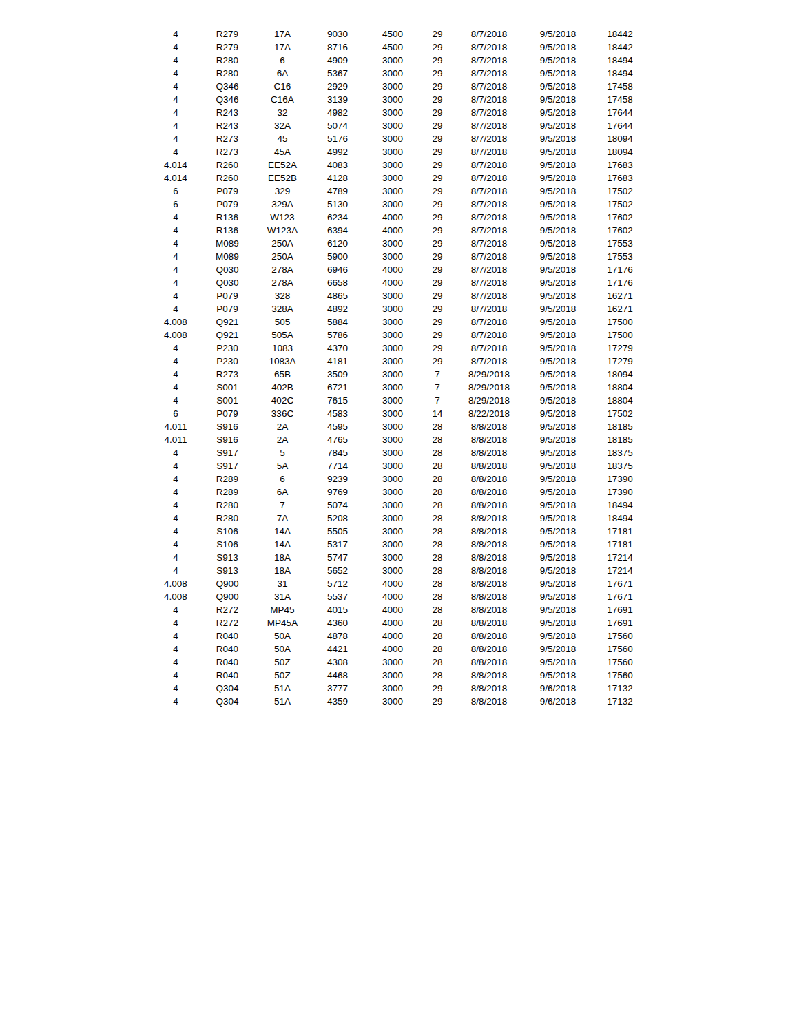| 4 | R279 | 17A | 9030 | 4500 | 29 | 8/7/2018 | 9/5/2018 | 18442 |
| 4 | R279 | 17A | 8716 | 4500 | 29 | 8/7/2018 | 9/5/2018 | 18442 |
| 4 | R280 | 6 | 4909 | 3000 | 29 | 8/7/2018 | 9/5/2018 | 18494 |
| 4 | R280 | 6A | 5367 | 3000 | 29 | 8/7/2018 | 9/5/2018 | 18494 |
| 4 | Q346 | C16 | 2929 | 3000 | 29 | 8/7/2018 | 9/5/2018 | 17458 |
| 4 | Q346 | C16A | 3139 | 3000 | 29 | 8/7/2018 | 9/5/2018 | 17458 |
| 4 | R243 | 32 | 4982 | 3000 | 29 | 8/7/2018 | 9/5/2018 | 17644 |
| 4 | R243 | 32A | 5074 | 3000 | 29 | 8/7/2018 | 9/5/2018 | 17644 |
| 4 | R273 | 45 | 5176 | 3000 | 29 | 8/7/2018 | 9/5/2018 | 18094 |
| 4 | R273 | 45A | 4992 | 3000 | 29 | 8/7/2018 | 9/5/2018 | 18094 |
| 4.014 | R260 | EE52A | 4083 | 3000 | 29 | 8/7/2018 | 9/5/2018 | 17683 |
| 4.014 | R260 | EE52B | 4128 | 3000 | 29 | 8/7/2018 | 9/5/2018 | 17683 |
| 6 | P079 | 329 | 4789 | 3000 | 29 | 8/7/2018 | 9/5/2018 | 17502 |
| 6 | P079 | 329A | 5130 | 3000 | 29 | 8/7/2018 | 9/5/2018 | 17502 |
| 4 | R136 | W123 | 6234 | 4000 | 29 | 8/7/2018 | 9/5/2018 | 17602 |
| 4 | R136 | W123A | 6394 | 4000 | 29 | 8/7/2018 | 9/5/2018 | 17602 |
| 4 | M089 | 250A | 6120 | 3000 | 29 | 8/7/2018 | 9/5/2018 | 17553 |
| 4 | M089 | 250A | 5900 | 3000 | 29 | 8/7/2018 | 9/5/2018 | 17553 |
| 4 | Q030 | 278A | 6946 | 4000 | 29 | 8/7/2018 | 9/5/2018 | 17176 |
| 4 | Q030 | 278A | 6658 | 4000 | 29 | 8/7/2018 | 9/5/2018 | 17176 |
| 4 | P079 | 328 | 4865 | 3000 | 29 | 8/7/2018 | 9/5/2018 | 16271 |
| 4 | P079 | 328A | 4892 | 3000 | 29 | 8/7/2018 | 9/5/2018 | 16271 |
| 4.008 | Q921 | 505 | 5884 | 3000 | 29 | 8/7/2018 | 9/5/2018 | 17500 |
| 4.008 | Q921 | 505A | 5786 | 3000 | 29 | 8/7/2018 | 9/5/2018 | 17500 |
| 4 | P230 | 1083 | 4370 | 3000 | 29 | 8/7/2018 | 9/5/2018 | 17279 |
| 4 | P230 | 1083A | 4181 | 3000 | 29 | 8/7/2018 | 9/5/2018 | 17279 |
| 4 | R273 | 65B | 3509 | 3000 | 7 | 8/29/2018 | 9/5/2018 | 18094 |
| 4 | S001 | 402B | 6721 | 3000 | 7 | 8/29/2018 | 9/5/2018 | 18804 |
| 4 | S001 | 402C | 7615 | 3000 | 7 | 8/29/2018 | 9/5/2018 | 18804 |
| 6 | P079 | 336C | 4583 | 3000 | 14 | 8/22/2018 | 9/5/2018 | 17502 |
| 4.011 | S916 | 2A | 4595 | 3000 | 28 | 8/8/2018 | 9/5/2018 | 18185 |
| 4.011 | S916 | 2A | 4765 | 3000 | 28 | 8/8/2018 | 9/5/2018 | 18185 |
| 4 | S917 | 5 | 7845 | 3000 | 28 | 8/8/2018 | 9/5/2018 | 18375 |
| 4 | S917 | 5A | 7714 | 3000 | 28 | 8/8/2018 | 9/5/2018 | 18375 |
| 4 | R289 | 6 | 9239 | 3000 | 28 | 8/8/2018 | 9/5/2018 | 17390 |
| 4 | R289 | 6A | 9769 | 3000 | 28 | 8/8/2018 | 9/5/2018 | 17390 |
| 4 | R280 | 7 | 5074 | 3000 | 28 | 8/8/2018 | 9/5/2018 | 18494 |
| 4 | R280 | 7A | 5208 | 3000 | 28 | 8/8/2018 | 9/5/2018 | 18494 |
| 4 | S106 | 14A | 5505 | 3000 | 28 | 8/8/2018 | 9/5/2018 | 17181 |
| 4 | S106 | 14A | 5317 | 3000 | 28 | 8/8/2018 | 9/5/2018 | 17181 |
| 4 | S913 | 18A | 5747 | 3000 | 28 | 8/8/2018 | 9/5/2018 | 17214 |
| 4 | S913 | 18A | 5652 | 3000 | 28 | 8/8/2018 | 9/5/2018 | 17214 |
| 4.008 | Q900 | 31 | 5712 | 4000 | 28 | 8/8/2018 | 9/5/2018 | 17671 |
| 4.008 | Q900 | 31A | 5537 | 4000 | 28 | 8/8/2018 | 9/5/2018 | 17671 |
| 4 | R272 | MP45 | 4015 | 4000 | 28 | 8/8/2018 | 9/5/2018 | 17691 |
| 4 | R272 | MP45A | 4360 | 4000 | 28 | 8/8/2018 | 9/5/2018 | 17691 |
| 4 | R040 | 50A | 4878 | 4000 | 28 | 8/8/2018 | 9/5/2018 | 17560 |
| 4 | R040 | 50A | 4421 | 4000 | 28 | 8/8/2018 | 9/5/2018 | 17560 |
| 4 | R040 | 50Z | 4308 | 3000 | 28 | 8/8/2018 | 9/5/2018 | 17560 |
| 4 | R040 | 50Z | 4468 | 3000 | 28 | 8/8/2018 | 9/5/2018 | 17560 |
| 4 | Q304 | 51A | 3777 | 3000 | 29 | 8/8/2018 | 9/6/2018 | 17132 |
| 4 | Q304 | 51A | 4359 | 3000 | 29 | 8/8/2018 | 9/6/2018 | 17132 |